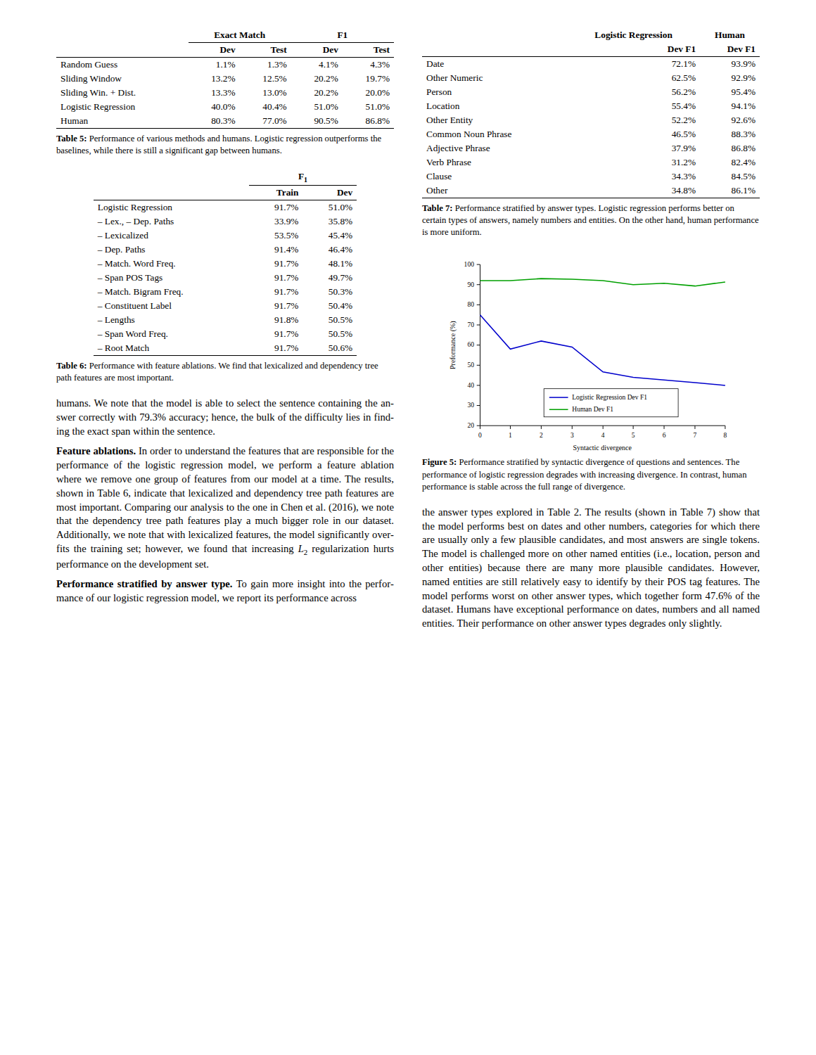| | Exact Match | F1 |
| --- | --- | --- |
| | Dev | Test | Dev | Test |
| Random Guess | 1.1% | 1.3% | 4.1% | 4.3% |
| Sliding Window | 13.2% | 12.5% | 20.2% | 19.7% |
| Sliding Win. + Dist. | 13.3% | 13.0% | 20.2% | 20.0% |
| Logistic Regression | 40.0% | 40.4% | 51.0% | 51.0% |
| Human | 80.3% | 77.0% | 90.5% | 86.8% |
Table 5: Performance of various methods and humans. Logistic regression outperforms the baselines, while there is still a significant gap between humans.
| | F 1 |
| --- | --- |
| | Train | Dev |
| Logistic Regression | 91.7% | 51.0% |
| – Lex., – Dep. Paths | 33.9% | 35.8% |
| – Lexicalized | 53.5% | 45.4% |
| – Dep. Paths | 91.4% | 46.4% |
| – Match. Word Freq. | 91.7% | 48.1% |
| – Span POS Tags | 91.7% | 49.7% |
| – Match. Bigram Freq. | 91.7% | 50.3% |
| – Constituent Label | 91.7% | 50.4% |
| – Lengths | 91.8% | 50.5% |
| – Span Word Freq. | 91.7% | 50.5% |
| – Root Match | 91.7% | 50.6% |
Table 6: Performance with feature ablations. We find that lexicalized and dependency tree path features are most important.
humans. We note that the model is able to select the sentence containing the answer correctly with 79.3% accuracy; hence, the bulk of the difficulty lies in finding the exact span within the sentence.
Feature ablations. In order to understand the features that are responsible for the performance of the logistic regression model, we perform a feature ablation where we remove one group of features from our model at a time. The results, shown in Table 6, indicate that lexicalized and dependency tree path features are most important. Comparing our analysis to the one in Chen et al. (2016), we note that the dependency tree path features play a much bigger role in our dataset. Additionally, we note that with lexicalized features, the model significantly overfits the training set; however, we found that increasing L2 regularization hurts performance on the development set.
Performance stratified by answer type. To gain more insight into the performance of our logistic regression model, we report its performance across
| | Logistic Regression | Human |
| --- | --- | --- |
| | Dev F1 | Dev F1 |
| Date | 72.1% | 93.9% |
| Other Numeric | 62.5% | 92.9% |
| Person | 56.2% | 95.4% |
| Location | 55.4% | 94.1% |
| Other Entity | 52.2% | 92.6% |
| Common Noun Phrase | 46.5% | 88.3% |
| Adjective Phrase | 37.9% | 86.8% |
| Verb Phrase | 31.2% | 82.4% |
| Clause | 34.3% | 84.5% |
| Other | 34.8% | 86.1% |
Table 7: Performance stratified by answer types. Logistic regression performs better on certain types of answers, namely numbers and entities. On the other hand, human performance is more uniform.
20 30 40 50 60 70 80 90 100 0 1 2 3 4 5 6 7 8 Syntactic divergence Preformance (%) Logistic Regression Dev F1 Human Dev F1
Figure 5: Performance stratified by syntactic divergence of questions and sentences. The performance of logistic regression degrades with increasing divergence. In contrast, human performance is stable across the full range of divergence.
the answer types explored in Table 2. The results (shown in Table 7) show that the model performs best on dates and other numbers, categories for which there are usually only a few plausible candidates, and most answers are single tokens. The model is challenged more on other named entities (i.e., location, person and other entities) because there are many more plausible candidates. However, named entities are still relatively easy to identify by their POS tag features. The model performs worst on other answer types, which together form 47.6% of the dataset. Humans have exceptional performance on dates, numbers and all named entities. Their performance on other answer types degrades only slightly.